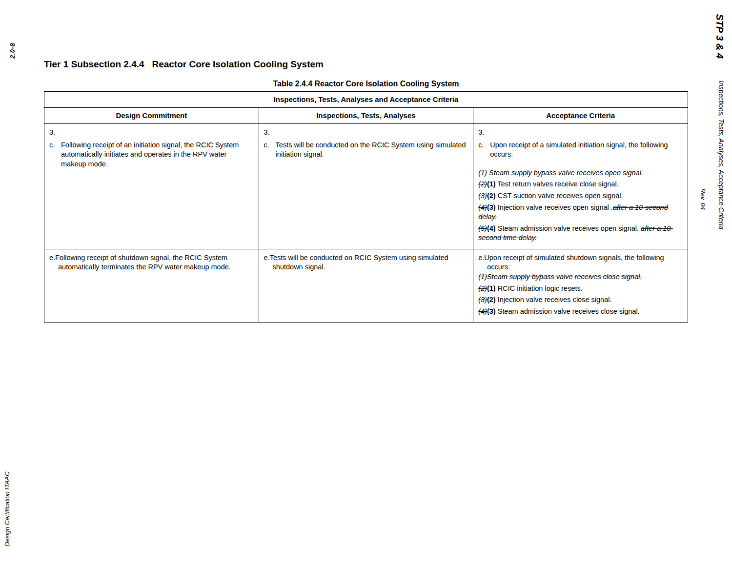2.0-8
Design Certification ITAAC
STP 3 & 4
Rev. 04
Inspections, Tests, Analyses, Acceptance Criteria
Tier 1 Subsection 2.4.4 Reactor Core Isolation Cooling System
Table 2.4.4 Reactor Core Isolation Cooling System
| Inspections, Tests, Analyses and Acceptance Criteria |
| --- |
| Design Commitment | Inspections, Tests, Analyses | Acceptance Criteria |
| 3. c. Following receipt of an initiation signal, the RCIC System automatically initiates and operates in the RPV water makeup mode. | 3. c. Tests will be conducted on the RCIC System using simulated initiation signal. | 3. c. Upon receipt of a simulated initiation signal, the following occurs: (1) Steam supply bypass valve receives open signal. (2) (1) Test return valves receive close signal. (3) (2) CST suction valve receives open signal. (4) (3) Injection valve receives open signal . after a 10-second delay. (5) (4) Steam admission valve receives open signal. after a 10-second time delay. |
| e.Following receipt of shutdown signal, the RCIC System automatically terminates the RPV water makeup mode. | e.Tests will be conducted on RCIC System using simulated shutdown signal. | e.Upon receipt of simulated shutdown signals, the following occurs: (1)Steam supply bypass valve receives close signal. (2) (1) RCIC initiation logic resets. (3) (2) Injection valve receives close signal. (4) (3) Steam admission valve receives close signal. |